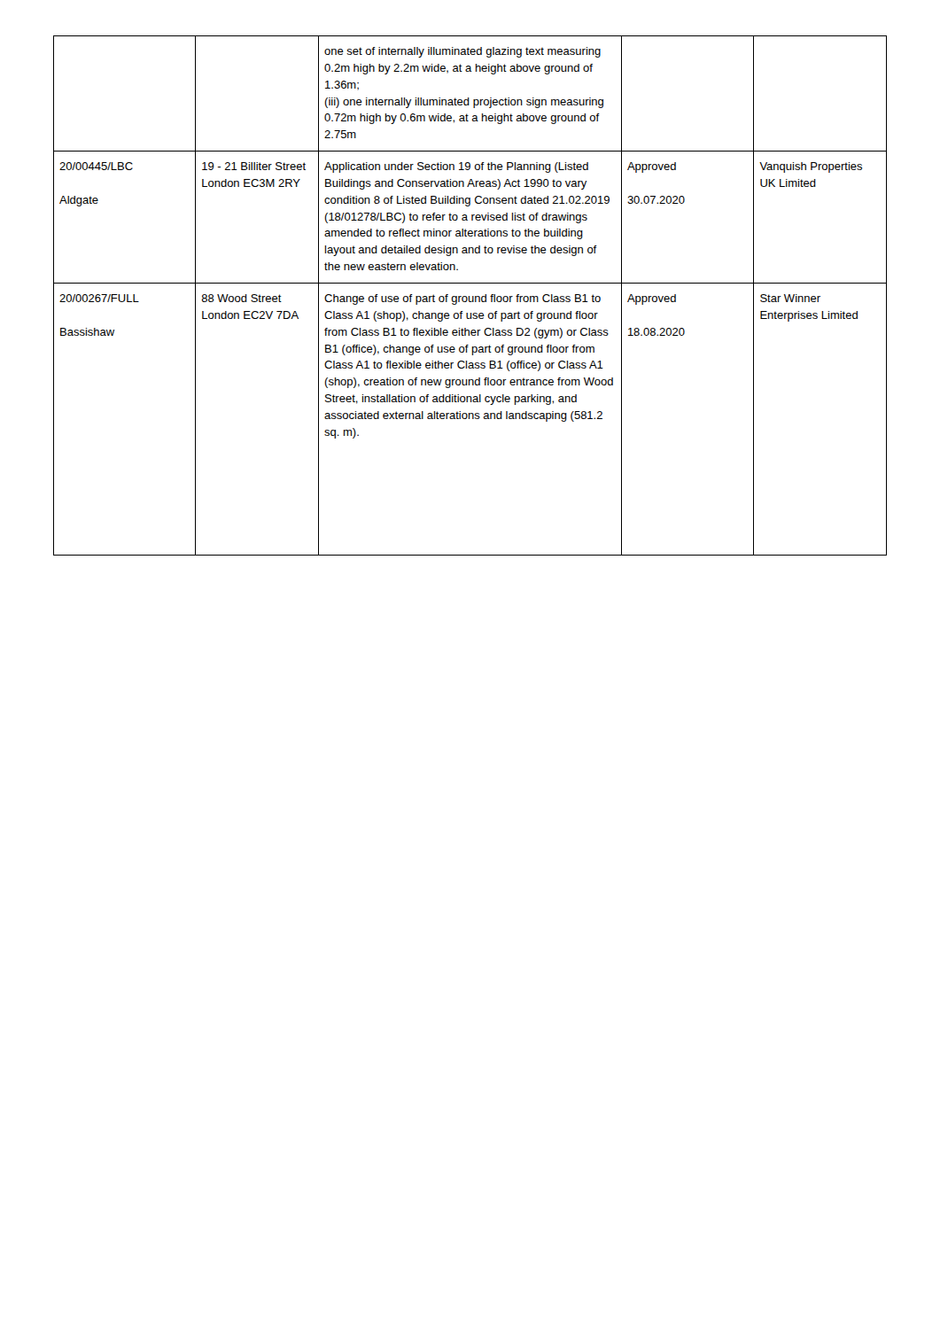| | | one set of internally illuminated glazing text measuring 0.2m high by 2.2m wide, at a height above ground of 1.36m; (iii) one internally illuminated projection sign measuring 0.72m high by 0.6m wide, at a height above ground of 2.75m | | |
| 20/00445/LBC Aldgate | 19 - 21 Billiter Street London EC3M 2RY | Application under Section 19 of the Planning (Listed Buildings and Conservation Areas) Act 1990 to vary condition 8 of Listed Building Consent dated 21.02.2019 (18/01278/LBC) to refer to a revised list of drawings amended to reflect minor alterations to the building layout and detailed design and to revise the design of the new eastern elevation. | Approved 30.07.2020 | Vanquish Properties UK Limited |
| 20/00267/FULL Bassishaw | 88 Wood Street London EC2V 7DA | Change of use of part of ground floor from Class B1 to Class A1 (shop), change of use of part of ground floor from Class B1 to flexible either Class D2 (gym) or Class B1 (office), change of use of part of ground floor from Class A1 to flexible either Class B1 (office) or Class A1 (shop), creation of new ground floor entrance from Wood Street, installation of additional cycle parking, and associated external alterations and landscaping (581.2 sq. m). | Approved 18.08.2020 | Star Winner Enterprises Limited |